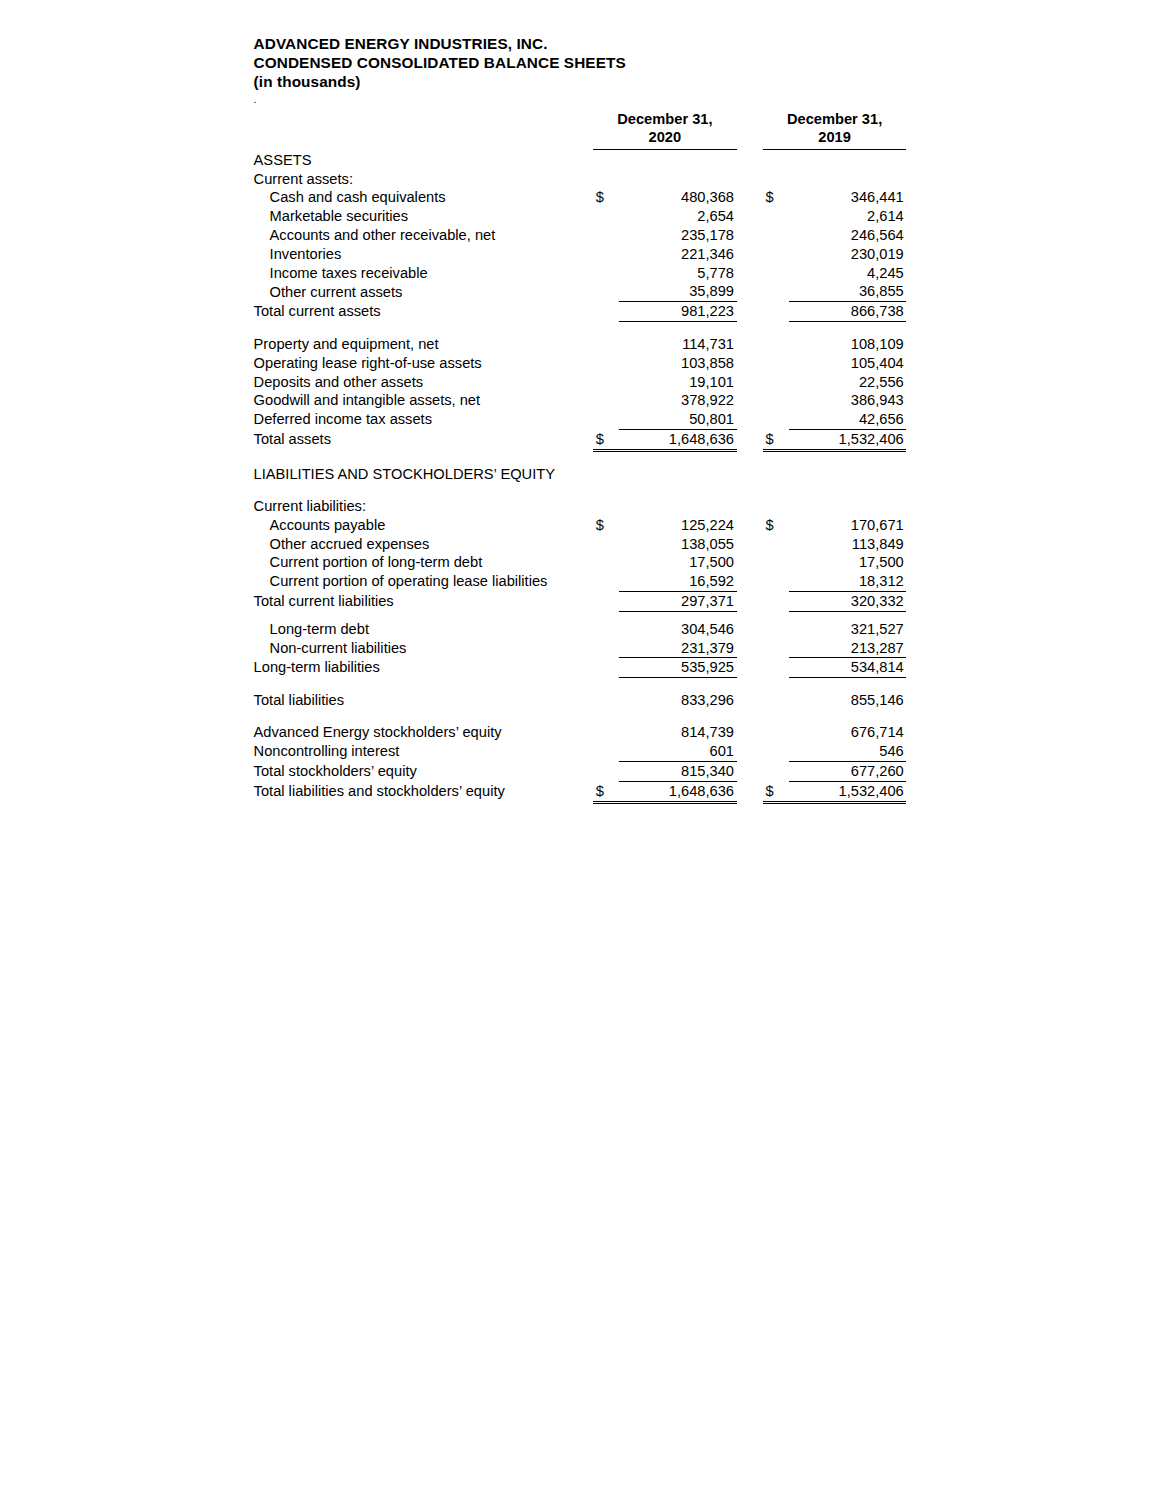ADVANCED ENERGY INDUSTRIES, INC.
CONDENSED CONSOLIDATED BALANCE SHEETS
(in thousands)
.
| | December 31, 2020 | | December 31, 2019 |
| --- | --- | --- | --- |
| ASSETS | | | | | |
| Current assets: | | | | | |
| Cash and cash equivalents | $ | 480,368 | | $ | 346,441 |
| Marketable securities | | 2,654 | | | 2,614 |
| Accounts and other receivable, net | | 235,178 | | | 246,564 |
| Inventories | | 221,346 | | | 230,019 |
| Income taxes receivable | | 5,778 | | | 4,245 |
| Other current assets | | 35,899 | | | 36,855 |
| Total current assets | | 981,223 | | | 866,738 |
| Property and equipment, net | | 114,731 | | | 108,109 |
| Operating lease right-of-use assets | | 103,858 | | | 105,404 |
| Deposits and other assets | | 19,101 | | | 22,556 |
| Goodwill and intangible assets, net | | 378,922 | | | 386,943 |
| Deferred income tax assets | | 50,801 | | | 42,656 |
| Total assets | $ | 1,648,636 | | $ | 1,532,406 |
| LIABILITIES AND STOCKHOLDERS’ EQUITY | | | | | |
| Current liabilities: | | | | | |
| Accounts payable | $ | 125,224 | | $ | 170,671 |
| Other accrued expenses | | 138,055 | | | 113,849 |
| Current portion of long-term debt | | 17,500 | | | 17,500 |
| Current portion of operating lease liabilities | | 16,592 | | | 18,312 |
| Total current liabilities | | 297,371 | | | 320,332 |
| Long-term debt | | 304,546 | | | 321,527 |
| Non-current liabilities | | 231,379 | | | 213,287 |
| Long-term liabilities | | 535,925 | | | 534,814 |
| Total liabilities | | 833,296 | | | 855,146 |
| Advanced Energy stockholders’ equity | | 814,739 | | | 676,714 |
| Noncontrolling interest | | 601 | | | 546 |
| Total stockholders’ equity | | 815,340 | | | 677,260 |
| Total liabilities and stockholders’ equity | $ | 1,648,636 | | $ | 1,532,406 |